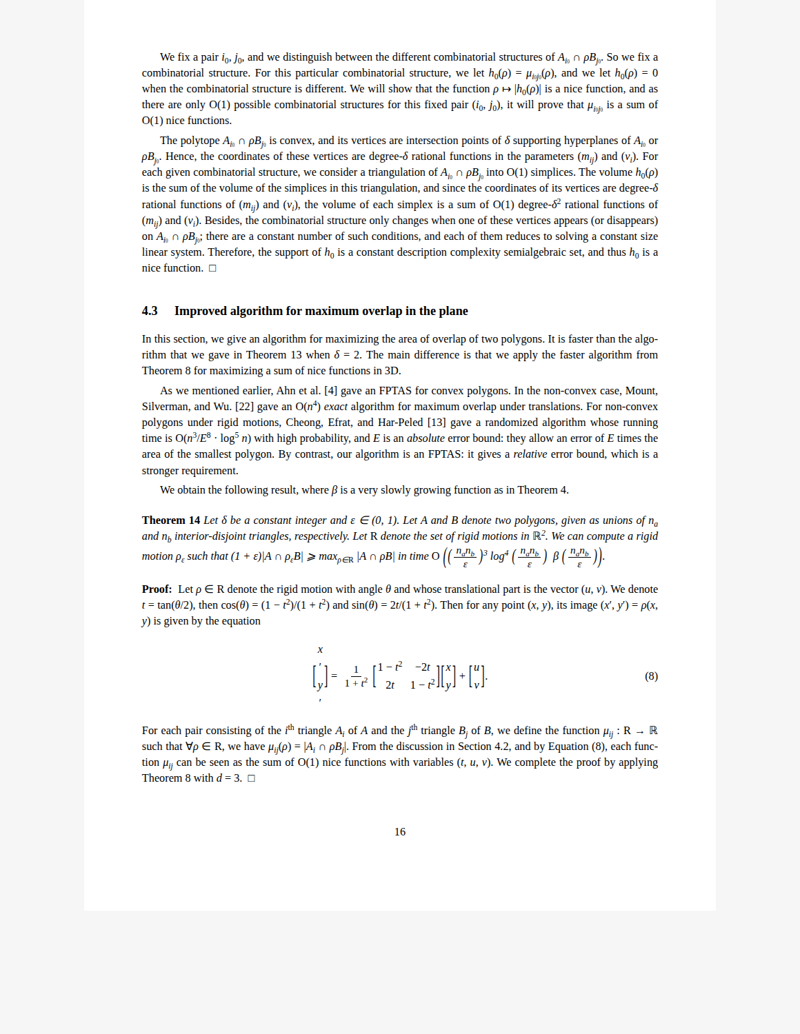We fix a pair i0, j0, and we distinguish between the different combinatorial structures of Ai 0 ∩ ρBj 0. So we fix a combinatorial structure. For this particular combinatorial structure, we let h0(ρ) = μi 0 j 0(ρ), and we let h0(ρ) = 0 when the combinatorial structure is different. We will show that the function ρ ↦ |h0(ρ)| is a nice function, and as there are only O(1) possible combinatorial structures for this fixed pair (i0, j0), it will prove that μi 0 j 0 is a sum of O(1) nice functions.
The polytope Ai 0 ∩ ρBj 0 is convex, and its vertices are intersection points of δ supporting hyperplanes of Ai 0 or ρBj 0. Hence, the coordinates of these vertices are degree-δ rational functions in the parameters (mij) and (vi). For each given combinatorial structure, we consider a triangulation of Ai 0 ∩ ρBj 0 into O(1) simplices. The volume h0(ρ) is the sum of the volume of the simplices in this triangulation, and since the coordinates of its vertices are degree-δ rational functions of (mij) and (vi), the volume of each simplex is a sum of O(1) degree-δ2 rational functions of (mij) and (vi). Besides, the combinatorial structure only changes when one of these vertices appears (or disappears) on Ai 0 ∩ ρBj 0; there are a constant number of such conditions, and each of them reduces to solving a constant size linear system. Therefore, the support of h0 is a constant description complexity semialgebraic set, and thus h0 is a nice function. □
4.3 Improved algorithm for maximum overlap in the plane
In this section, we give an algorithm for maximizing the area of overlap of two polygons. It is faster than the algorithm that we gave in Theorem 13 when δ = 2. The main difference is that we apply the faster algorithm from Theorem 8 for maximizing a sum of nice functions in 3D.
As we mentioned earlier, Ahn et al. [4] gave an FPTAS for convex polygons. In the non-convex case, Mount, Silverman, and Wu. [22] gave an O(n4) exact algorithm for maximum overlap under translations. For non-convex polygons under rigid motions, Cheong, Efrat, and Har-Peled [13] gave a randomized algorithm whose running time is O(n3/E8 · log5 n) with high probability, and E is an absolute error bound: they allow an error of E times the area of the smallest polygon. By contrast, our algorithm is an FPTAS: it gives a relative error bound, which is a stronger requirement.
We obtain the following result, where β is a very slowly growing function as in Theorem 4.
Theorem 14 Let δ be a constant integer and ε ∈ (0, 1). Let A and B denote two polygons, given as unions of na and nb interior-disjoint triangles, respectively. Let R denote the set of rigid motions in ℝ2. We can compute a rigid motion ρε such that (1 + ε)|A ∩ ρεB| ⩾ maxρ∈R |A ∩ ρB| in time O ((nanb ε)3 log4 (nanb ε) β (nanb ε)).
Proof: Let ρ ∈ R denote the rigid motion with angle θ and whose translational part is the vector (u, v). We denote t = tan(θ/2), then cos(θ) = (1 − t2)/(1 + t2) and sin(θ) = 2t/(1 + t2). Then for any point (x, y), its image (x′, y′) = ρ(x, y) is given by the equation
[x′y′] = 11 + t2 [1 − t2−2t 2t 1 − t2] [xy] + [uv] .
(8)
For each pair consisting of the ith triangle Ai of A and the jth triangle Bj of B, we define the function μij : R → ℝ such that ∀ρ ∈ R, we have μij(ρ) = |Ai ∩ ρBj|. From the discussion in Section 4.2, and by Equation (8), each function μij can be seen as the sum of O(1) nice functions with variables (t, u, v). We complete the proof by applying Theorem 8 with d = 3. □
16